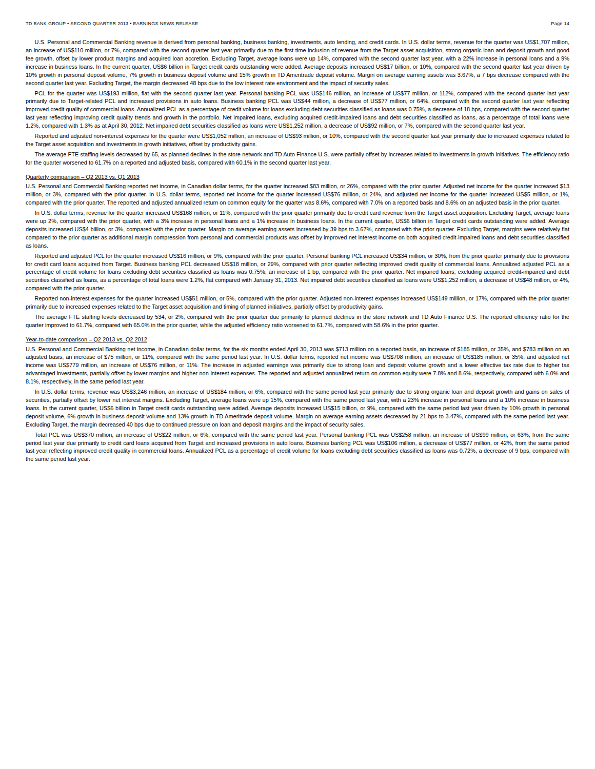TD BANK GROUP • SECOND QUARTER 2013 • EARNINGS NEWS RELEASE
Page 14
U.S. Personal and Commercial Banking revenue is derived from personal banking, business banking, investments, auto lending, and credit cards. In U.S. dollar terms, revenue for the quarter was US$1,707 million, an increase of US$110 million, or 7%, compared with the second quarter last year primarily due to the first-time inclusion of revenue from the Target asset acquisition, strong organic loan and deposit growth and good fee growth, offset by lower product margins and acquired loan accretion. Excluding Target, average loans were up 14%, compared with the second quarter last year, with a 22% increase in personal loans and a 9% increase in business loans. In the current quarter, US$6 billion in Target credit cards outstanding were added. Average deposits increased US$17 billion, or 10%, compared with the second quarter last year driven by 10% growth in personal deposit volume, 7% growth in business deposit volume and 15% growth in TD Ameritrade deposit volume. Margin on average earning assets was 3.67%, a 7 bps decrease compared with the second quarter last year. Excluding Target, the margin decreased 48 bps due to the low interest rate environment and the impact of security sales.
PCL for the quarter was US$193 million, flat with the second quarter last year. Personal banking PCL was US$146 million, an increase of US$77 million, or 112%, compared with the second quarter last year primarily due to Target-related PCL and increased provisions in auto loans. Business banking PCL was US$44 million, a decrease of US$77 million, or 64%, compared with the second quarter last year reflecting improved credit quality of commercial loans. Annualized PCL as a percentage of credit volume for loans excluding debt securities classified as loans was 0.75%, a decrease of 18 bps, compared with the second quarter last year reflecting improving credit quality trends and growth in the portfolio. Net impaired loans, excluding acquired credit-impaired loans and debt securities classified as loans, as a percentage of total loans were 1.2%, compared with 1.3% as at April 30, 2012. Net impaired debt securities classified as loans were US$1,252 million, a decrease of US$92 million, or 7%, compared with the second quarter last year.
Reported and adjusted non-interest expenses for the quarter were US$1,052 million, an increase of US$93 million, or 10%, compared with the second quarter last year primarily due to increased expenses related to the Target asset acquisition and investments in growth initiatives, offset by productivity gains.
The average FTE staffing levels decreased by 65, as planned declines in the store network and TD Auto Finance U.S. were partially offset by increases related to investments in growth initiatives. The efficiency ratio for the quarter worsened to 61.7% on a reported and adjusted basis, compared with 60.1% in the second quarter last year.
Quarterly comparison – Q2 2013 vs. Q1 2013
U.S. Personal and Commercial Banking reported net income, in Canadian dollar terms, for the quarter increased $83 million, or 26%, compared with the prior quarter. Adjusted net income for the quarter increased $13 million, or 3%, compared with the prior quarter. In U.S. dollar terms, reported net income for the quarter increased US$76 million, or 24%, and adjusted net income for the quarter increased US$5 million, or 1%, compared with the prior quarter. The reported and adjusted annualized return on common equity for the quarter was 8.6%, compared with 7.0% on a reported basis and 8.6% on an adjusted basis in the prior quarter.
In U.S. dollar terms, revenue for the quarter increased US$168 million, or 11%, compared with the prior quarter primarily due to credit card revenue from the Target asset acquisition. Excluding Target, average loans were up 2%, compared with the prior quarter, with a 3% increase in personal loans and a 1% increase in business loans. In the current quarter, US$6 billion in Target credit cards outstanding were added. Average deposits increased US$4 billion, or 3%, compared with the prior quarter. Margin on average earning assets increased by 39 bps to 3.67%, compared with the prior quarter. Excluding Target, margins were relatively flat compared to the prior quarter as additional margin compression from personal and commercial products was offset by improved net interest income on both acquired credit-impaired loans and debt securities classified as loans.
Reported and adjusted PCL for the quarter increased US$16 million, or 9%, compared with the prior quarter. Personal banking PCL increased US$34 million, or 30%, from the prior quarter primarily due to provisions for credit card loans acquired from Target. Business banking PCL decreased US$18 million, or 29%, compared with prior quarter reflecting improved credit quality of commercial loans. Annualized adjusted PCL as a percentage of credit volume for loans excluding debt securities classified as loans was 0.75%, an increase of 1 bp, compared with the prior quarter. Net impaired loans, excluding acquired credit-impaired and debt securities classified as loans, as a percentage of total loans were 1.2%, flat compared with January 31, 2013. Net impaired debt securities classified as loans were US$1,252 million, a decrease of US$48 million, or 4%, compared with the prior quarter.
Reported non-interest expenses for the quarter increased US$51 million, or 5%, compared with the prior quarter. Adjusted non-interest expenses increased US$149 million, or 17%, compared with the prior quarter primarily due to increased expenses related to the Target asset acquisition and timing of planned initiatives, partially offset by productivity gains.
The average FTE staffing levels decreased by 534, or 2%, compared with the prior quarter due primarily to planned declines in the store network and TD Auto Finance U.S. The reported efficiency ratio for the quarter improved to 61.7%, compared with 65.0% in the prior quarter, while the adjusted efficiency ratio worsened to 61.7%, compared with 58.6% in the prior quarter.
Year-to-date comparison – Q2 2013 vs. Q2 2012
U.S. Personal and Commercial Banking net income, in Canadian dollar terms, for the six months ended April 30, 2013 was $713 million on a reported basis, an increase of $185 million, or 35%, and $783 million on an adjusted basis, an increase of $75 million, or 11%, compared with the same period last year. In U.S. dollar terms, reported net income was US$708 million, an increase of US$185 million, or 35%, and adjusted net income was US$779 million, an increase of US$76 million, or 11%. The increase in adjusted earnings was primarily due to strong loan and deposit volume growth and a lower effective tax rate due to higher tax advantaged investments, partially offset by lower margins and higher non-interest expenses. The reported and adjusted annualized return on common equity were 7.8% and 8.6%, respectively, compared with 6.0% and 8.1%, respectively, in the same period last year.
In U.S. dollar terms, revenue was US$3,246 million, an increase of US$184 million, or 6%, compared with the same period last year primarily due to strong organic loan and deposit growth and gains on sales of securities, partially offset by lower net interest margins. Excluding Target, average loans were up 15%, compared with the same period last year, with a 23% increase in personal loans and a 10% increase in business loans. In the current quarter, US$6 billion in Target credit cards outstanding were added. Average deposits increased US$15 billion, or 9%, compared with the same period last year driven by 10% growth in personal deposit volume, 6% growth in business deposit volume and 13% growth in TD Ameritrade deposit volume. Margin on average earning assets decreased by 21 bps to 3.47%, compared with the same period last year. Excluding Target, the margin decreased 40 bps due to continued pressure on loan and deposit margins and the impact of security sales.
Total PCL was US$370 million, an increase of US$22 million, or 6%, compared with the same period last year. Personal banking PCL was US$258 million, an increase of US$99 million, or 63%, from the same period last year due primarily to credit card loans acquired from Target and increased provisions in auto loans. Business banking PCL was US$106 million, a decrease of US$77 million, or 42%, from the same period last year reflecting improved credit quality in commercial loans. Annualized PCL as a percentage of credit volume for loans excluding debt securities classified as loans was 0.72%, a decrease of 9 bps, compared with the same period last year.